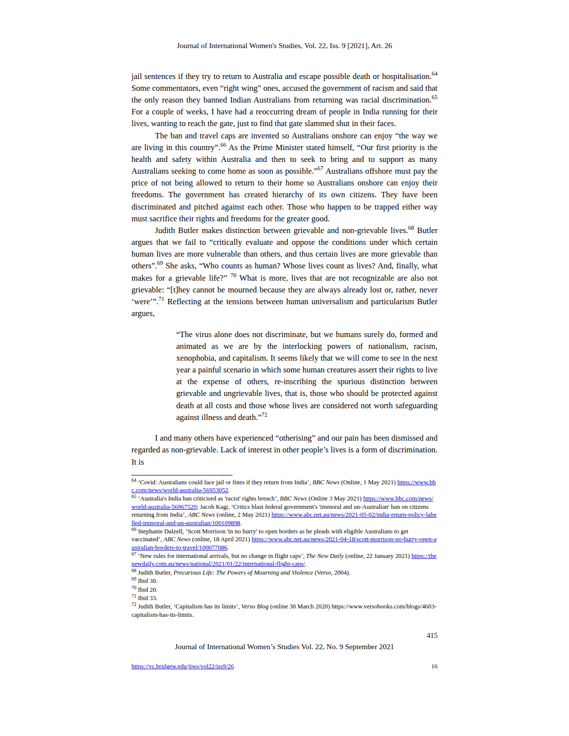Journal of International Women's Studies, Vol. 22, Iss. 9 [2021], Art. 26
jail sentences if they try to return to Australia and escape possible death or hospitalisation.64 Some commentators, even “right wing” ones, accused the government of racism and said that the only reason they banned Indian Australians from returning was racial discrimination.65 For a couple of weeks, I have had a reoccurring dream of people in India running for their lives, wanting to reach the gate, just to find that gate slammed shut in their faces.
The ban and travel caps are invented so Australians onshore can enjoy “the way we are living in this country”.66 As the Prime Minister stated himself, “Our first priority is the health and safety within Australia and then to seek to bring and to support as many Australians seeking to come home as soon as possible.”67 Australians offshore must pay the price of not being allowed to return to their home so Australians onshore can enjoy their freedoms. The government has created hierarchy of its own citizens. They have been discriminated and pitched against each other. Those who happen to be trapped either way must sacrifice their rights and freedoms for the greater good.
Judith Butler makes distinction between grievable and non-grievable lives.68 Butler argues that we fail to “critically evaluate and oppose the conditions under which certain human lives are more vulnerable than others, and thus certain lives are more grievable than others”.69 She asks, “Who counts as human? Whose lives count as lives? And, finally, what makes for a grievable life?” 70 What is more, lives that are not recognizable are also not grievable: “[t]hey cannot be mourned because they are always already lost or, rather, never ‘were’”.71 Reflecting at the tensions between human universalism and particularism Butler argues,
“The virus alone does not discriminate, but we humans surely do, formed and animated as we are by the interlocking powers of nationalism, racism, xenophobia, and capitalism. It seems likely that we will come to see in the next year a painful scenario in which some human creatures assert their rights to live at the expense of others, re-inscribing the spurious distinction between grievable and ungrievable lives, that is, those who should be protected against death at all costs and those whose lives are considered not worth safeguarding against illness and death.”72
I and many others have experienced “otherising” and our pain has been dismissed and regarded as non-grievable. Lack of interest in other people’s lives is a form of discrimination. It is
64 ‘Covid: Australians could face jail or fines if they return from India’, BBC News (Online, 1 May 2021) https://www.bbc.com/news/world-australia-56953052.
65 ‘Australia's India ban criticised as 'racist' rights breach’, BBC News (Online 3 May 2021) https://www.bbc.com/news/world-australia-56967520; Jacob Kagi, ‘Critics blast federal government's 'immoral and un-Australian' ban on citizens returning from India’, ABC News (online, 2 May 2021) https://www.abc.net.au/news/2021-05-02/india-return-policy-labelled-immoral-and-un-australian/100109898.
66 Stephanie Dalzell, ‘Scott Morrison 'in no hurry' to open borders as he pleads with eligible Australians to get vaccinated’, ABC News (online, 18 April 2021) https://www.abc.net.au/news/2021-04-18/scott-morrison-no-hurry-open-australian-borders-to-travel/100077086.
67 ‘New rules for international arrivals, but no change in flight caps’, The New Daily (online, 22 January 2021) https://thenewdaily.com.au/news/national/2021/01/22/international-flight-caps/.
68 Judith Butler, Precarious Life: The Powers of Mourning and Violence (Verso, 2004).
69 Ibid 30.
70 Ibid 20.
71 Ibid 33.
72 Judith Butler, ‘Capitalism has its limits’, Verso Blog (online 30 March 2020) https://www.versobooks.com/blogs/4603-capitalism-has-its-limits.
415
Journal of International Women’s Studies Vol. 22, No. 9 September 2021
https://vc.bridgew.edu/jiws/vol22/iss9/26 16